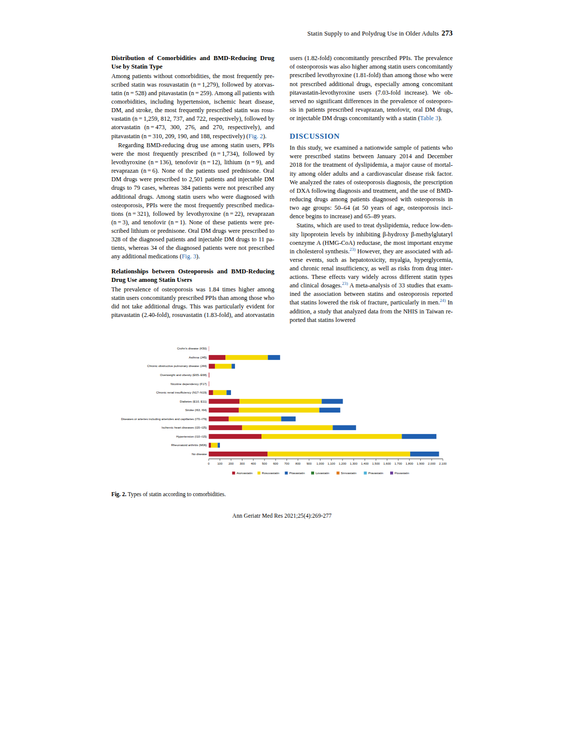Statin Supply to and Polydrug Use in Older Adults 273
Distribution of Comorbidities and BMD-Reducing Drug Use by Statin Type
Among patients without comorbidities, the most frequently prescribed statin was rosuvastatin (n = 1,279), followed by atorvastatin (n = 528) and pitavastatin (n = 259). Among all patients with comorbidities, including hypertension, ischemic heart disease, DM, and stroke, the most frequently prescribed statin was rosuvastatin (n = 1,259, 812, 737, and 722, respectively), followed by atorvastatin (n = 473, 300, 276, and 270, respectively), and pitavastatin (n = 310, 209, 190, and 188, respectively) (Fig. 2).
Regarding BMD-reducing drug use among statin users, PPIs were the most frequently prescribed (n = 1,734), followed by levothyroxine (n = 136), tenofovir (n = 12), lithium (n = 9), and revaprazan (n = 6). None of the patients used prednisone. Oral DM drugs were prescribed to 2,501 patients and injectable DM drugs to 79 cases, whereas 384 patients were not prescribed any additional drugs. Among statin users who were diagnosed with osteoporosis, PPIs were the most frequently prescribed medications (n = 321), followed by levothyroxine (n = 22), revaprazan (n = 3), and tenofovir (n = 1). None of these patients were prescribed lithium or prednisone. Oral DM drugs were prescribed to 328 of the diagnosed patients and injectable DM drugs to 11 patients, whereas 34 of the diagnosed patients were not prescribed any additional medications (Fig. 3).
Relationships between Osteoporosis and BMD-Reducing Drug Use among Statin Users
The prevalence of osteoporosis was 1.84 times higher among statin users concomitantly prescribed PPIs than among those who did not take additional drugs. This was particularly evident for pitavastatin (2.40-fold), rosuvastatin (1.83-fold), and atorvastatin users (1.82-fold) concomitantly prescribed PPIs. The prevalence of osteoporosis was also higher among statin users concomitantly prescribed levothyroxine (1.81-fold) than among those who were not prescribed additional drugs, especially among concomitant pitavastatin-levothyroxine users (7.03-fold increase). We observed no significant differences in the prevalence of osteoporosis in patients prescribed revaprazan, tenofovir, oral DM drugs, or injectable DM drugs concomitantly with a statin (Table 3).
DISCUSSION
In this study, we examined a nationwide sample of patients who were prescribed statins between January 2014 and December 2018 for the treatment of dyslipidemia, a major cause of mortality among older adults and a cardiovascular disease risk factor. We analyzed the rates of osteoporosis diagnosis, the prescription of DXA following diagnosis and treatment, and the use of BMD-reducing drugs among patients diagnosed with osteoporosis in two age groups: 50–64 (at 50 years of age, osteoporosis incidence begins to increase) and 65–89 years.
Statins, which are used to treat dyslipidemia, reduce low-density lipoprotein levels by inhibiting β-hydroxy β-methylglutaryl coenzyme A (HMG-CoA) reductase, the most important enzyme in cholesterol synthesis.23) However, they are associated with adverse events, such as hepatotoxicity, myalgia, hyperglycemia, and chronic renal insufficiency, as well as risks from drug interactions. These effects vary widely across different statin types and clinical dosages.23) A meta-analysis of 33 studies that examined the association between statins and osteoporosis reported that statins lowered the risk of fracture, particularly in men.24) In addition, a study that analyzed data from the NHIS in Taiwan reported that statins lowered
Crohn's disease (K50) Asthma (J45) Chronic obstructive pulmonary disease (J44) Overweight and obesity (E65–E68) Nicotine dependency (F17) Chronic renal insufficiency (N17–N19) Diabetes (E10, E11) Stroke (I63, I64) Diseases or arteries including arterioles and capillaries (I70–I79) Ischemic heart diseases (I20–I25) Hypertension (I10–I15) Rheumatoid arthritis (M06) No disease 0 100 200 300 400 500 600 700 800 900 1,000 1,100 1,200 1,300 1,400 1,500 1,600 1,700 1,800 1,900 2,000 2,100 Atorvastatin Rosuvastatin Pitavastatin Lovastatin Simvastatin Pravastatin Fluvastatin
Fig. 2. Types of statin according to comorbidities.
Ann Geriatr Med Res 2021;25(4):269-277